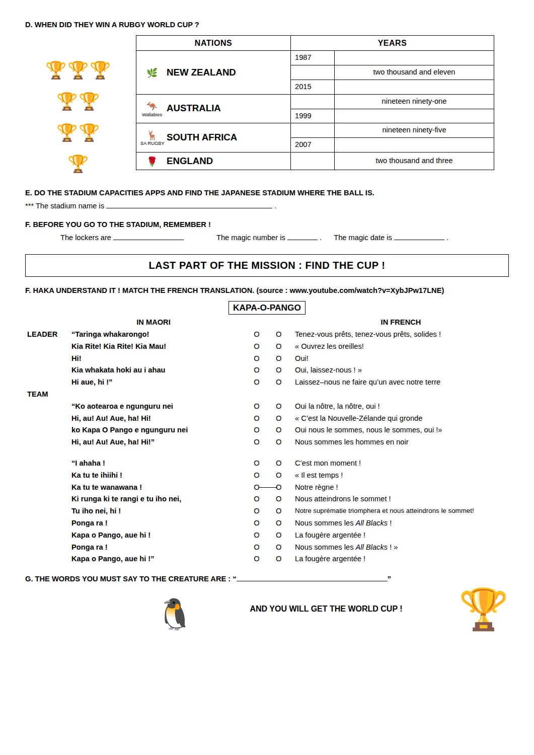D. WHEN DID THEY WIN A RUBGY WORLD CUP ?
🏆🏆🏆
🏆🏆
🏆🏆
🏆
| NATIONS | YEARS |
| --- | --- |
| 🌿 NEW ZEALAND | 1987 | |
| | two thousand and eleven |
| 2015 | |
| 🦘 Wallabies AUSTRALIA | | nineteen ninety-one |
| 1999 | |
| 🦌 SA RUGBY SOUTH AFRICA | | nineteen ninety-five |
| 2007 | |
| 🌹 ENGLAND | | two thousand and three |
E. DO THE STADIUM CAPACITIES APPS AND FIND THE JAPANESE STADIUM WHERE THE BALL IS.
*** The stadium name is .
F. BEFORE YOU GO TO THE STADIUM, REMEMBER !
The lockers are The magic number is . The magic date is .
LAST PART OF THE MISSION : FIND THE CUP !
F. HAKA UNDERSTAND IT ! MATCH THE FRENCH TRANSLATION. (source : www.youtube.com/watch?v=XybJPw17LNE)
KAPA-O-PANGO
| | IN MAORI | | | IN FRENCH |
| LEADER | “Taringa whakarongo! | O | O | Tenez-vous prêts, tenez-vous prêts, solides ! |
| | Kia Rite! Kia Rite! Kia Mau! | O | O | « Ouvrez les oreilles! |
| | Hi! | O | O | Oui! |
| | Kia whakata hoki au i ahau | O | O | Oui, laissez-nous ! » |
| | Hi aue, hi !” | O | O | Laissez–nous ne faire qu’un avec notre terre |
| TEAM | | | | |
| | “Ko aotearoa e ngunguru nei | O | O | Oui la nôtre, la nôtre, oui ! |
| | Hi, au! Au! Aue, ha! Hi! | O | O | « C’est la Nouvelle-Zélande qui gronde |
| | ko Kapa O Pango e ngunguru nei | O | O | Oui nous le sommes, nous le sommes, oui !» |
| | Hi, au! Au! Aue, ha! Hi!” | O | O | Nous sommes les hommes en noir |
| | “I ahaha ! | O | O | C’est mon moment ! |
| | Ka tu te ihiihi ! | O | O | « Il est temps ! |
| | Ka tu te wanawana ! | O | O | Notre règne ! |
| | Ki runga ki te rangi e tu iho nei, | O | O | Nous atteindrons le sommet ! |
| | Tu iho nei, hi ! | O | O | Notre suprématie triomphera et nous atteindrons le sommet! |
| | Ponga ra ! | O | O | Nous sommes les All Blacks ! |
| | Kapa o Pango, aue hi ! | O | O | La fougère argentée ! |
| | Ponga ra ! | O | O | Nous sommes les All Blacks ! » |
| | Kapa o Pango, aue hi !” | O | O | La fougère argentée ! |
G. THE WORDS YOU MUST SAY TO THE CREATURE ARE : “ ”
🐧
AND YOU WILL GET THE WORLD CUP !
🏆